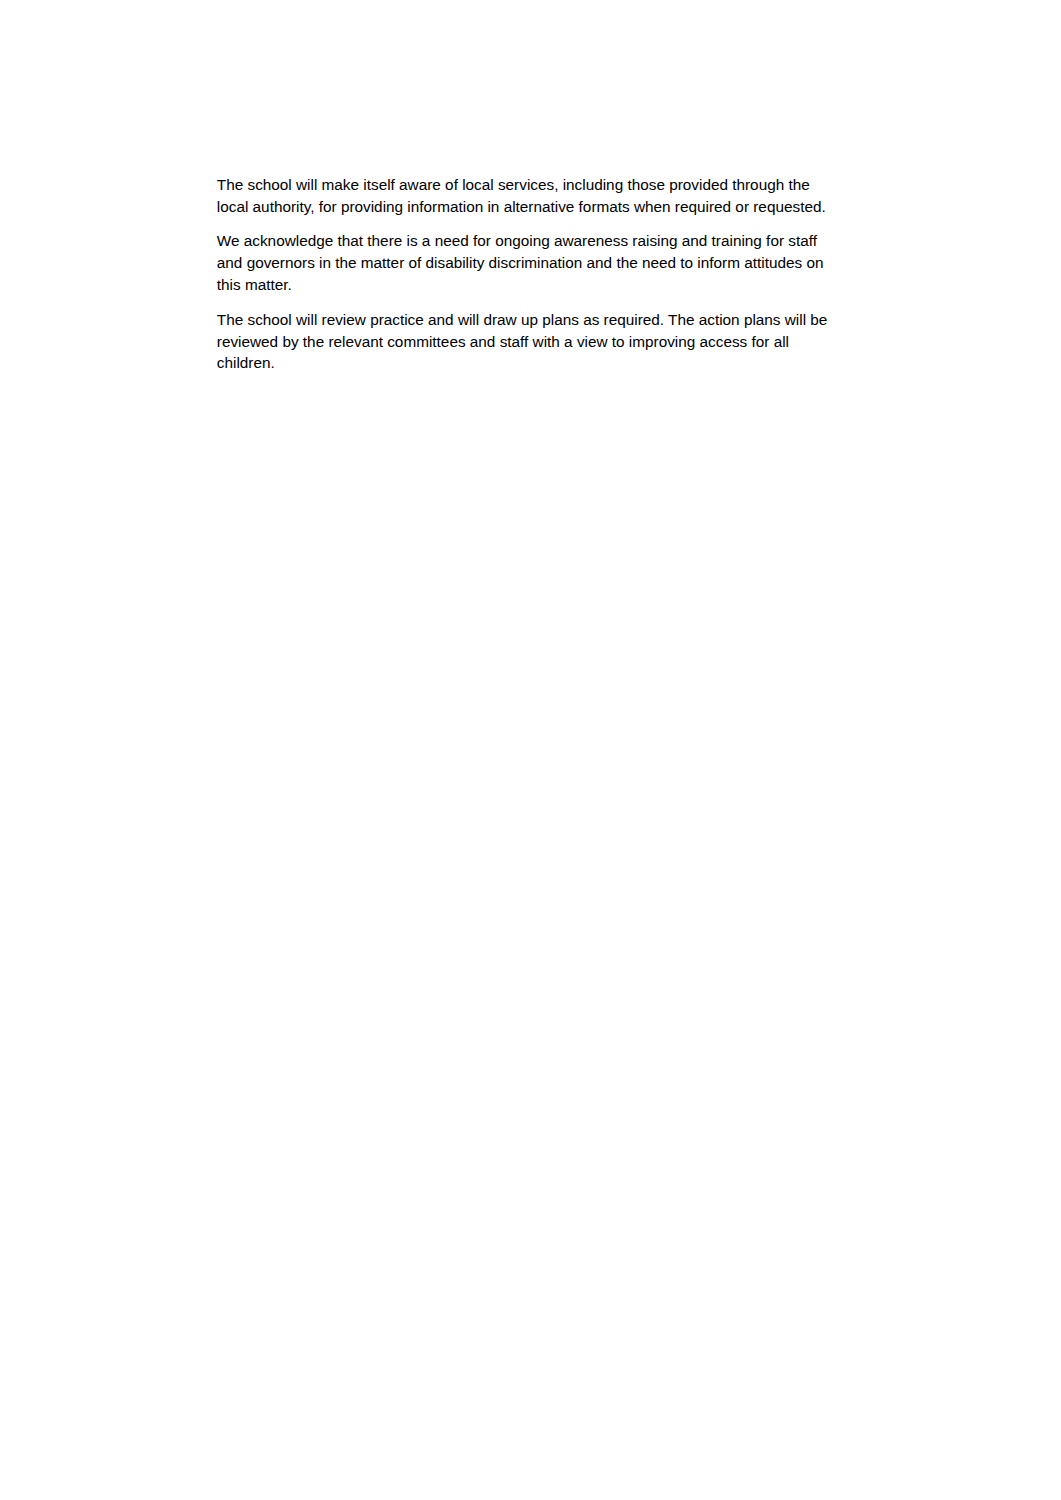The school will make itself aware of local services, including those provided through the local authority, for providing information in alternative formats when required or requested.
We acknowledge that there is a need for ongoing awareness raising and training for staff and governors in the matter of disability discrimination and the need to inform attitudes on this matter.
The school will review practice and will draw up plans as required. The action plans will be reviewed by the relevant committees and staff with a view to improving access for all children.